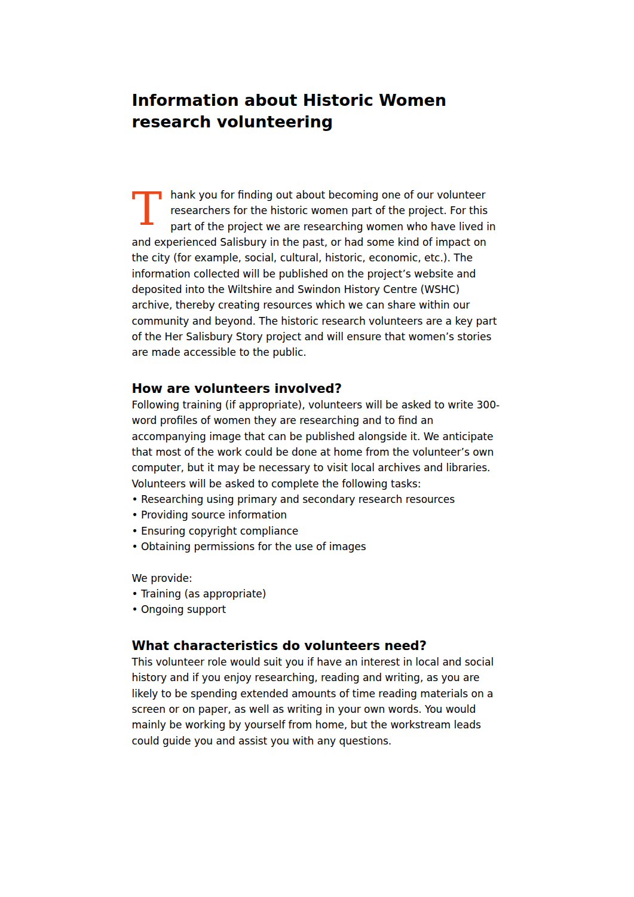Information about Historic Women research volunteering
Thank you for finding out about becoming one of our volunteer researchers for the historic women part of the project. For this part of the project we are researching women who have lived in and experienced Salisbury in the past, or had some kind of impact on the city (for example, social, cultural, historic, economic, etc.). The information collected will be published on the project’s website and deposited into the Wiltshire and Swindon History Centre (WSHC) archive, thereby creating resources which we can share within our community and beyond. The historic research volunteers are a key part of the Her Salisbury Story project and will ensure that women’s stories are made accessible to the public.
How are volunteers involved?
Following training (if appropriate), volunteers will be asked to write 300-word profiles of women they are researching and to find an accompanying image that can be published alongside it. We anticipate that most of the work could be done at home from the volunteer’s own computer, but it may be necessary to visit local archives and libraries.
Volunteers will be asked to complete the following tasks:
Researching using primary and secondary research resources
Providing source information
Ensuring copyright compliance
Obtaining permissions for the use of images
We provide:
Training (as appropriate)
Ongoing support
What characteristics do volunteers need?
This volunteer role would suit you if have an interest in local and social history and if you enjoy researching, reading and writing, as you are likely to be spending extended amounts of time reading materials on a screen or on paper, as well as writing in your own words. You would mainly be working by yourself from home, but the workstream leads could guide you and assist you with any questions.